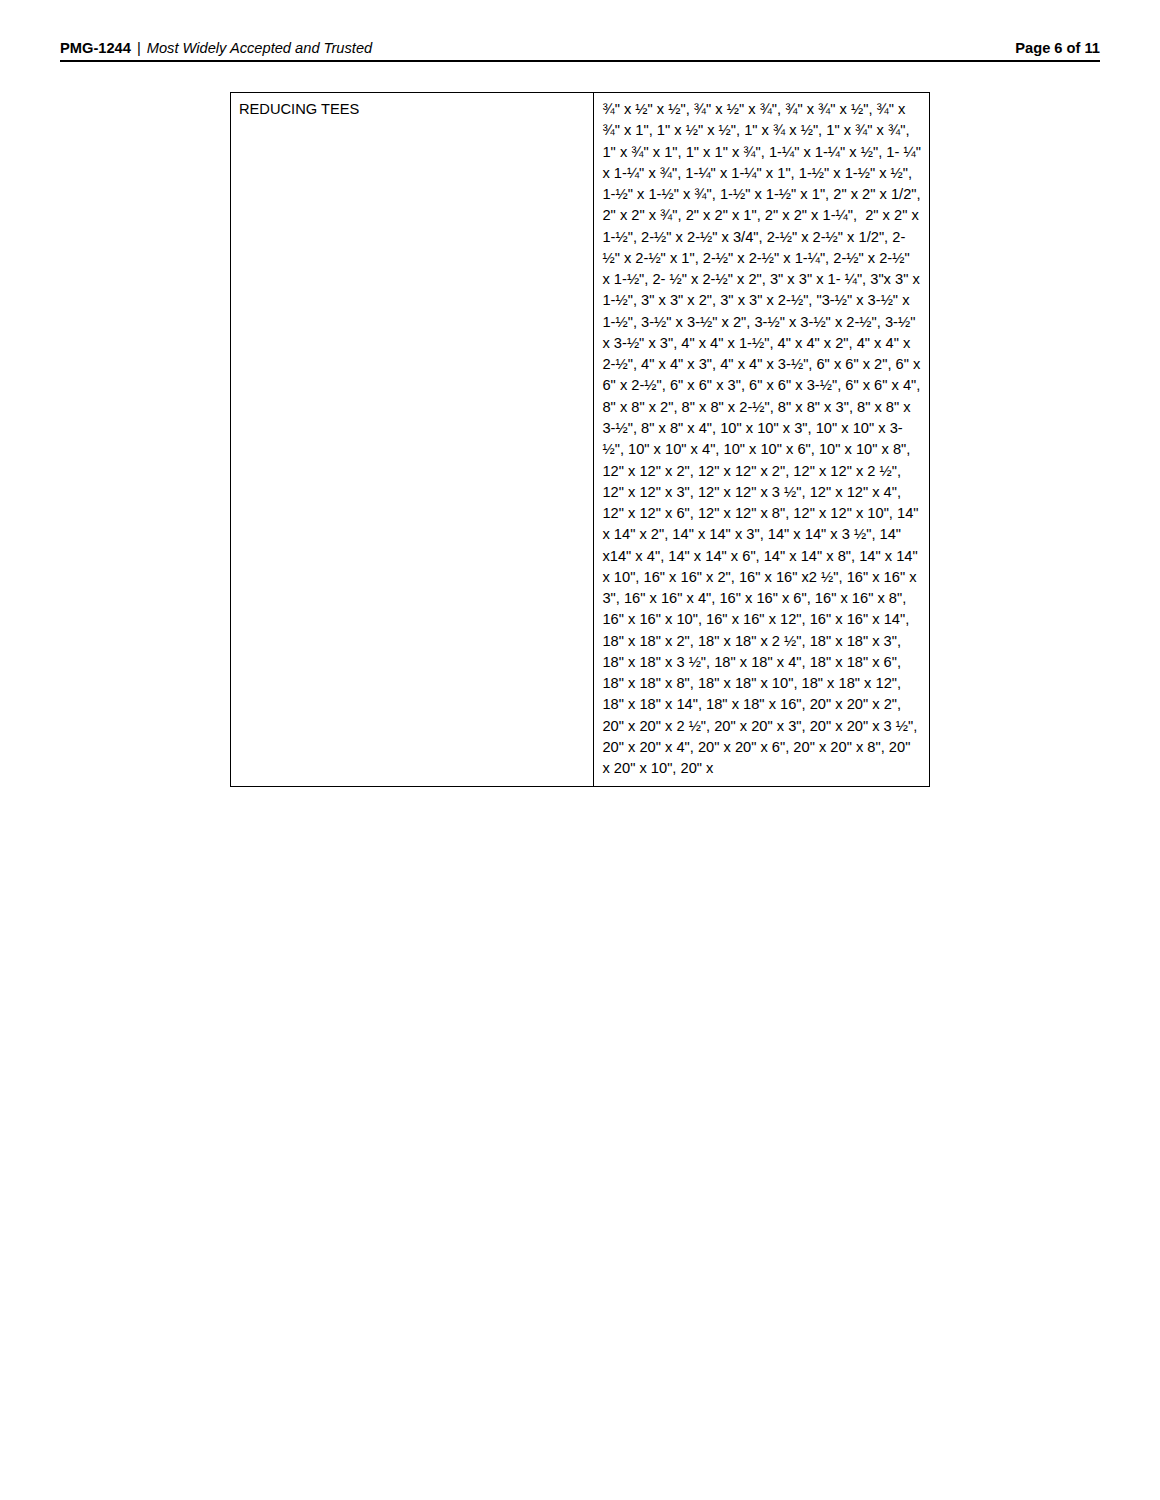PMG-1244|Most Widely Accepted and Trusted
Page 6 of 11
| REDUCING TEES | ¾" x ½" x ½", ¾" x ½" x ¾", ¾" x ¾" x ½", ¾" x ¾" x 1", 1" x ½" x ½", 1" x ¾ x ½", 1" x ¾" x ¾", 1" x ¾" x 1", 1" x 1" x ¾", 1-¼" x 1-¼" x ½", 1- ¼" x 1-¼" x ¾", 1-¼" x 1-¼" x 1", 1-½" x 1-½" x ½", 1-½" x 1-½" x ¾", 1-½" x 1-½" x 1", 2" x 2" x 1/2", 2" x 2" x ¾", 2" x 2" x 1", 2" x 2" x 1-¼", 2" x 2" x 1-½", 2-½" x 2-½" x 3/4", 2-½" x 2-½" x 1/2", 2-½" x 2-½" x 1", 2-½" x 2-½" x 1-¼", 2-½" x 2-½" x 1-½", 2- ½" x 2-½" x 2", 3" x 3" x 1- ¼", 3"x 3" x 1-½", 3" x 3" x 2", 3" x 3" x 2-½", "3-½" x 3-½" x 1-½", 3-½" x 3-½" x 2", 3-½" x 3-½" x 2-½", 3-½" x 3-½" x 3", 4" x 4" x 1-½", 4" x 4" x 2", 4" x 4" x 2-½", 4" x 4" x 3", 4" x 4" x 3-½", 6" x 6" x 2", 6" x 6" x 2-½", 6" x 6" x 3", 6" x 6" x 3-½", 6" x 6" x 4", 8" x 8" x 2", 8" x 8" x 2-½", 8" x 8" x 3", 8" x 8" x 3-½", 8" x 8" x 4", 10" x 10" x 3", 10" x 10" x 3-½", 10" x 10" x 4", 10" x 10" x 6", 10" x 10" x 8", 12" x 12" x 2", 12" x 12" x 2", 12" x 12" x 2 ½", 12" x 12" x 3", 12" x 12" x 3 ½", 12" x 12" x 4", 12" x 12" x 6", 12" x 12" x 8", 12" x 12" x 10", 14" x 14" x 2", 14" x 14" x 3", 14" x 14" x 3 ½", 14" x14" x 4", 14" x 14" x 6", 14" x 14" x 8", 14" x 14" x 10", 16" x 16" x 2", 16" x 16" x2 ½", 16" x 16" x 3", 16" x 16" x 4", 16" x 16" x 6", 16" x 16" x 8", 16" x 16" x 10", 16" x 16" x 12", 16" x 16" x 14", 18" x 18" x 2", 18" x 18" x 2 ½", 18" x 18" x 3", 18" x 18" x 3 ½", 18" x 18" x 4", 18" x 18" x 6", 18" x 18" x 8", 18" x 18" x 10", 18" x 18" x 12", 18" x 18" x 14", 18" x 18" x 16", 20" x 20" x 2", 20" x 20" x 2 ½", 20" x 20" x 3", 20" x 20" x 3 ½", 20" x 20" x 4", 20" x 20" x 6", 20" x 20" x 8", 20" x 20" x 10", 20" x |